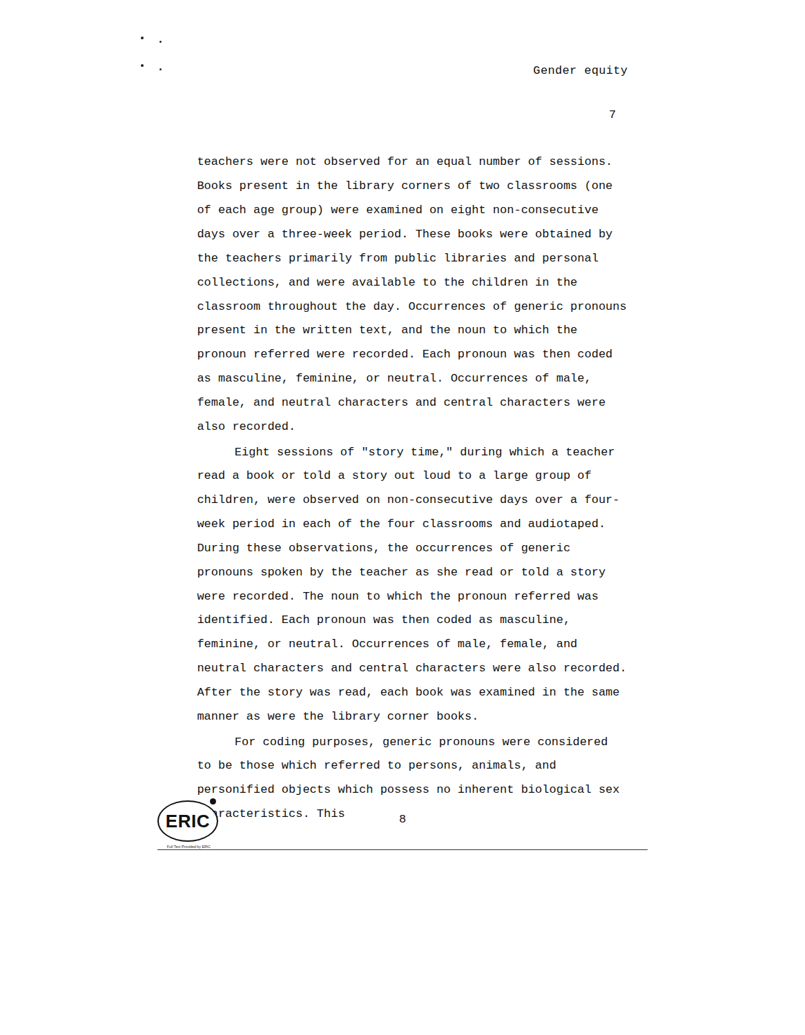Gender equity 7
teachers were not observed for an equal number of sessions. Books present in the library corners of two classrooms (one of each age group) were examined on eight non-consecutive days over a three-week period. These books were obtained by the teachers primarily from public libraries and personal collections, and were available to the children in the classroom throughout the day. Occurrences of generic pronouns present in the written text, and the noun to which the pronoun referred were recorded. Each pronoun was then coded as masculine, feminine, or neutral. Occurrences of male, female, and neutral characters and central characters were also recorded.
Eight sessions of "story time," during which a teacher read a book or told a story out loud to a large group of children, were observed on non-consecutive days over a four-week period in each of the four classrooms and audiotaped. During these observations, the occurrences of generic pronouns spoken by the teacher as she read or told a story were recorded. The noun to which the pronoun referred was identified. Each pronoun was then coded as masculine, feminine, or neutral. Occurrences of male, female, and neutral characters and central characters were also recorded. After the story was read, each book was examined in the same manner as were the library corner books.
For coding purposes, generic pronouns were considered to be those which referred to persons, animals, and personified objects which possess no inherent biological sex characteristics. This
ERIC
Full Text Provided by ERIC
8